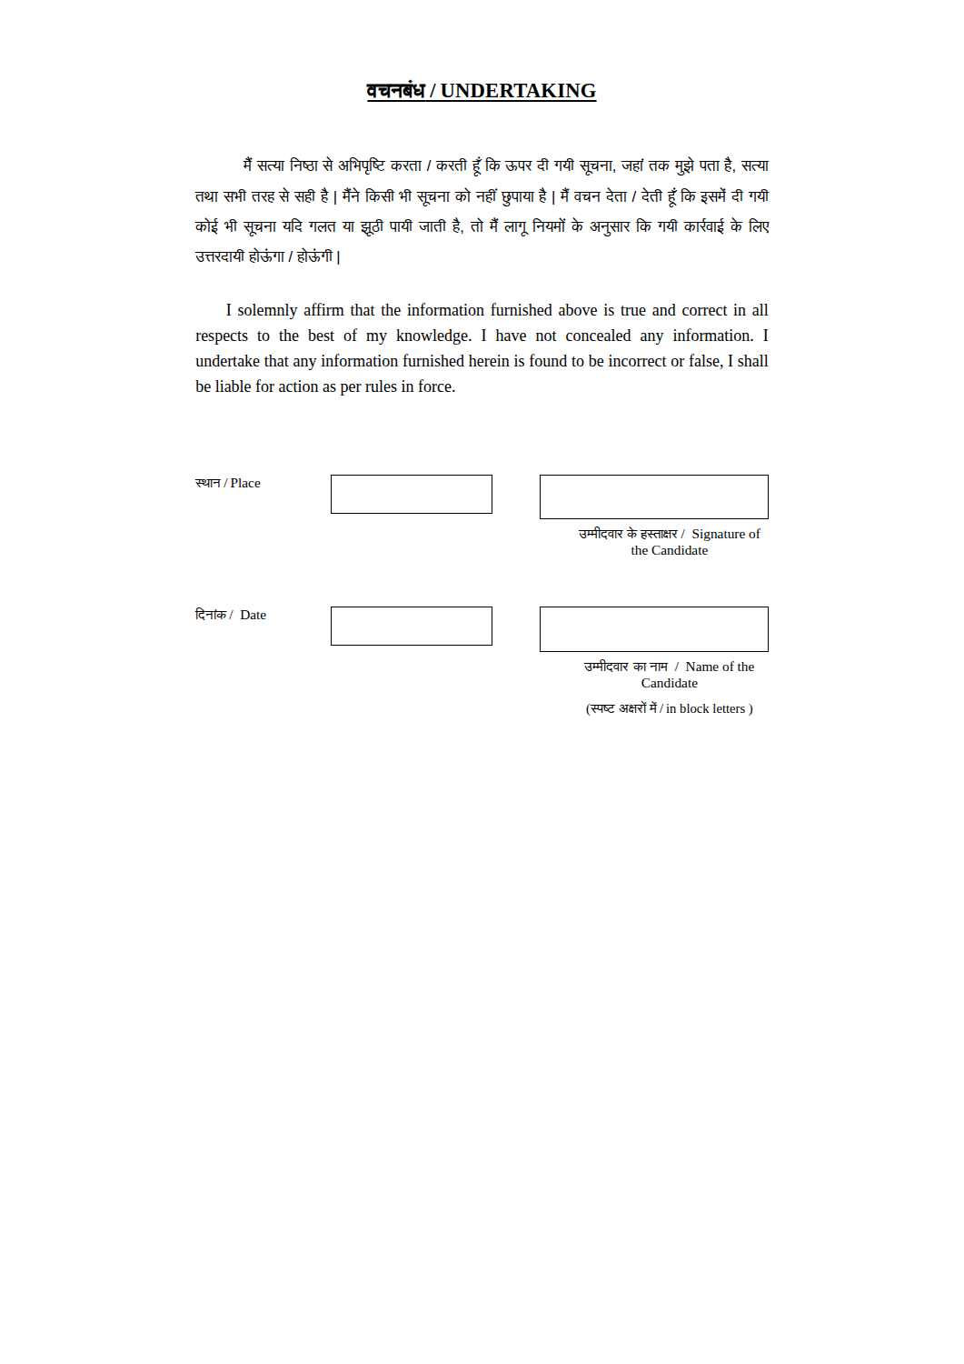वचनबंध / UNDERTAKING
मैं सत्या निष्ठा से अभिपृष्टि करता / करती हूँ कि ऊपर दी गयी सूचना, जहां तक मुझे पता है, सत्या तथा सभी तरह से सही है | मैंने किसी भी सूचना को नहीं छुपाया है | मैं वचन देता / देती हूँ कि इसमें दी गयी कोई भी सूचना यदि गलत या झूठी पायी जाती है, तो मैं लागू नियमों के अनुसार कि गयी कार्रवाई के लिए उत्तरदायी होऊंगा / होऊंगी |
I solemnly affirm that the information furnished above is true and correct in all respects to the best of my knowledge. I have not concealed any information. I undertake that any information furnished herein is found to be incorrect or false, I shall be liable for action as per rules in force.
| स्थान / Place | | | उम्मीदवार के हस्ताक्षर / Signature of the Candidate |
| दिनांक / Date | | | उम्मीदवार का नाम / Name of the Candidate ( स्पष्ट अक्षरों में / in block letters ) |